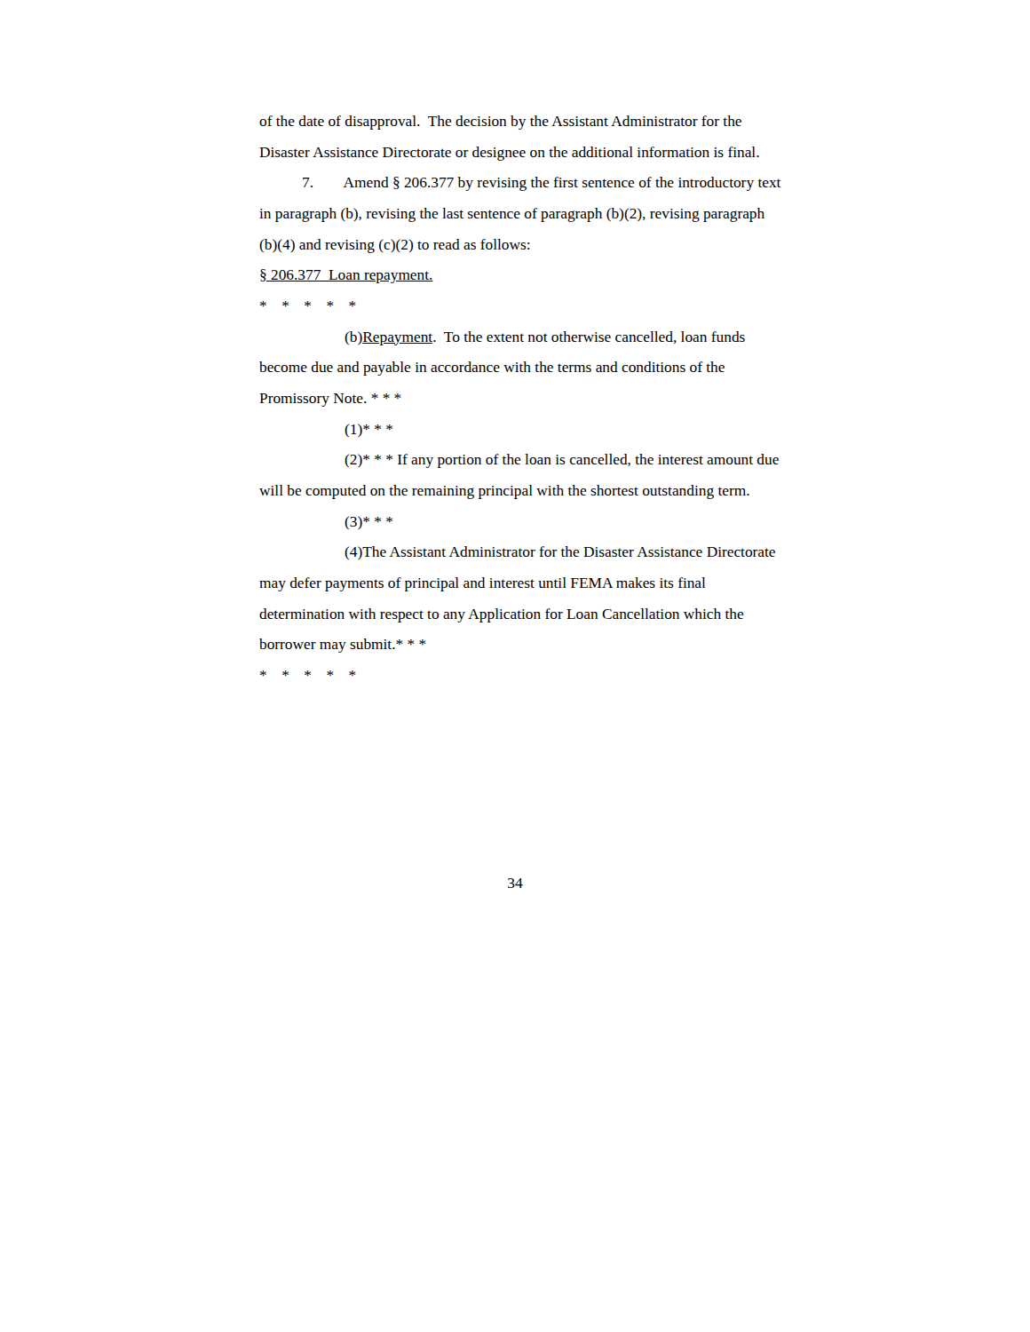of the date of disapproval. The decision by the Assistant Administrator for the Disaster Assistance Directorate or designee on the additional information is final.
7. Amend § 206.377 by revising the first sentence of the introductory text in paragraph (b), revising the last sentence of paragraph (b)(2), revising paragraph (b)(4) and revising (c)(2) to read as follows:
§ 206.377 Loan repayment.
* * * * *
(b) Repayment. To the extent not otherwise cancelled, loan funds become due and payable in accordance with the terms and conditions of the Promissory Note. * * *
(1)* * *
(2)* * * If any portion of the loan is cancelled, the interest amount due will be computed on the remaining principal with the shortest outstanding term.
(3)* * *
(4) The Assistant Administrator for the Disaster Assistance Directorate may defer payments of principal and interest until FEMA makes its final determination with respect to any Application for Loan Cancellation which the borrower may submit.* * *
* * * * *
34